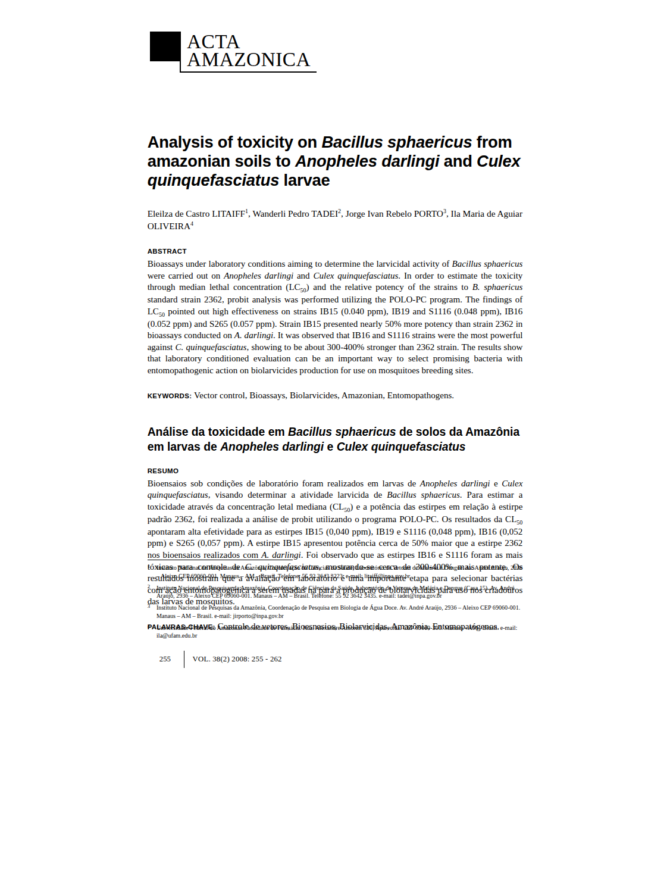ACTA AMAZONICA
Analysis of toxicity on Bacillus sphaericus from amazonian soils to Anopheles darlingi and Culex quinquefasciatus larvae
Eleilza de Castro LITAIFF1, Wanderli Pedro TADEI2, Jorge Ivan Rebelo PORTO3, Ila Maria de Aguiar OLIVEIRA4
Abstract
Bioassays under laboratory conditions aiming to determine the larvicidal activity of Bacillus sphaericus were carried out on Anopheles darlingi and Culex quinquefasciatus. In order to estimate the toxicity through median lethal concentration (LC50) and the relative potency of the strains to B. sphaericus standard strain 2362, probit analysis was performed utilizing the POLO-PC program. The findings of LC50 pointed out high effectiveness on strains IB15 (0.040 ppm), IB19 and S1116 (0.048 ppm), IB16 (0.052 ppm) and S265 (0.057 ppm). Strain IB15 presented nearly 50% more potency than strain 2362 in bioassays conducted on A. darlingi. It was observed that IB16 and S1116 strains were the most powerful against C. quinquefasciatus, showing to be about 300-400% stronger than 2362 strain. The results show that laboratory conditioned evaluation can be an important way to select promising bacteria with entomopathogenic action on biolarvicides production for use on mosquitoes breeding sites.
Keywords: Vector control, Bioassays, Biolarvicides, Amazonian, Entomopathogens.
Análise da toxicidade em Bacillus sphaericus de solos da Amazônia em larvas de Anopheles darlingi e Culex quinquefasciatus
Resumo
Bioensaios sob condições de laboratório foram realizados em larvas de Anopheles darlingi e Culex quinquefasciatus, visando determinar a atividade larvicida de Bacillus sphaericus. Para estimar a toxicidade através da concentração letal mediana (CL50) e a potência das estirpes em relação à estirpe padrão 2362, foi realizada a análise de probit utilizando o programa POLO-PC. Os resultados da CL50 apontaram alta efetividade para as estirpes IB15 (0,040 ppm), IB19 e S1116 (0,048 ppm), IB16 (0,052 ppm) e S265 (0,057 ppm). A estirpe IB15 apresentou potência cerca de 50% maior que a estirpe 2362 nos bioensaios realizados com A. darlingi. Foi observado que as estirpes IB16 e S1116 foram as mais tóxicas para controle de C. quinquefasciatus, mostrando-se cerca de 300-400% mais potente. Os resultados mostram que a avaliação em laboratório é uma importante etapa para selecionar bactérias com ação entomopatogênica a serem usadas na para a produção de biolarvicidas para uso nos criadouros das larvas de mosquitos.
Palavras-chave: Controle de vetores, Bioesnasios, Biolarvicidas, Amazônia, Entomopatógenos.
1 Instituto Nacional de Pesquisas da Amazônia, Coordenação de Ciências da Saúde, Laboratório de Vetores de Malária e Dengue. Av. André Araújo, 2936 – Aleixo CEP 69060-001. Manaus – AM – Brasil. Telefone: 55 92 3643 3223. e-mail: litaiff@inpa.gov.br
2 Instituto Nacional de Pesquisas da Amazônia, Coordenação de Ciências da Saúde, Laboratório de Vetores de Malária e Dengue (Casa 15). Av. André Araújo, 2936 – Aleixo CEP 69060-001. Manaus – AM – Brasil. Telefone: 55 92 3642 3435. e-mail: tadei@inpa.gov.br
3 Instituto Nacional de Pesquisas da Amazônia, Coordenação de Pesquisa em Biologia de Água Doce. Av. André Araújo, 2936 – Aleixo CEP 69060-001. Manaus – AM – Brasil. e-mail: jirporto@inpa.gov.br
4 Universidade Federal do Amazonas/Faculdade de Farmácia. Rua. Alexandre Amorim 330, Aparecida. CEP 69010-300. Manaus - AM - Brasil. e-mail: ila@ufam.edu.br
255 VOL. 38(2) 2008: 255 - 262